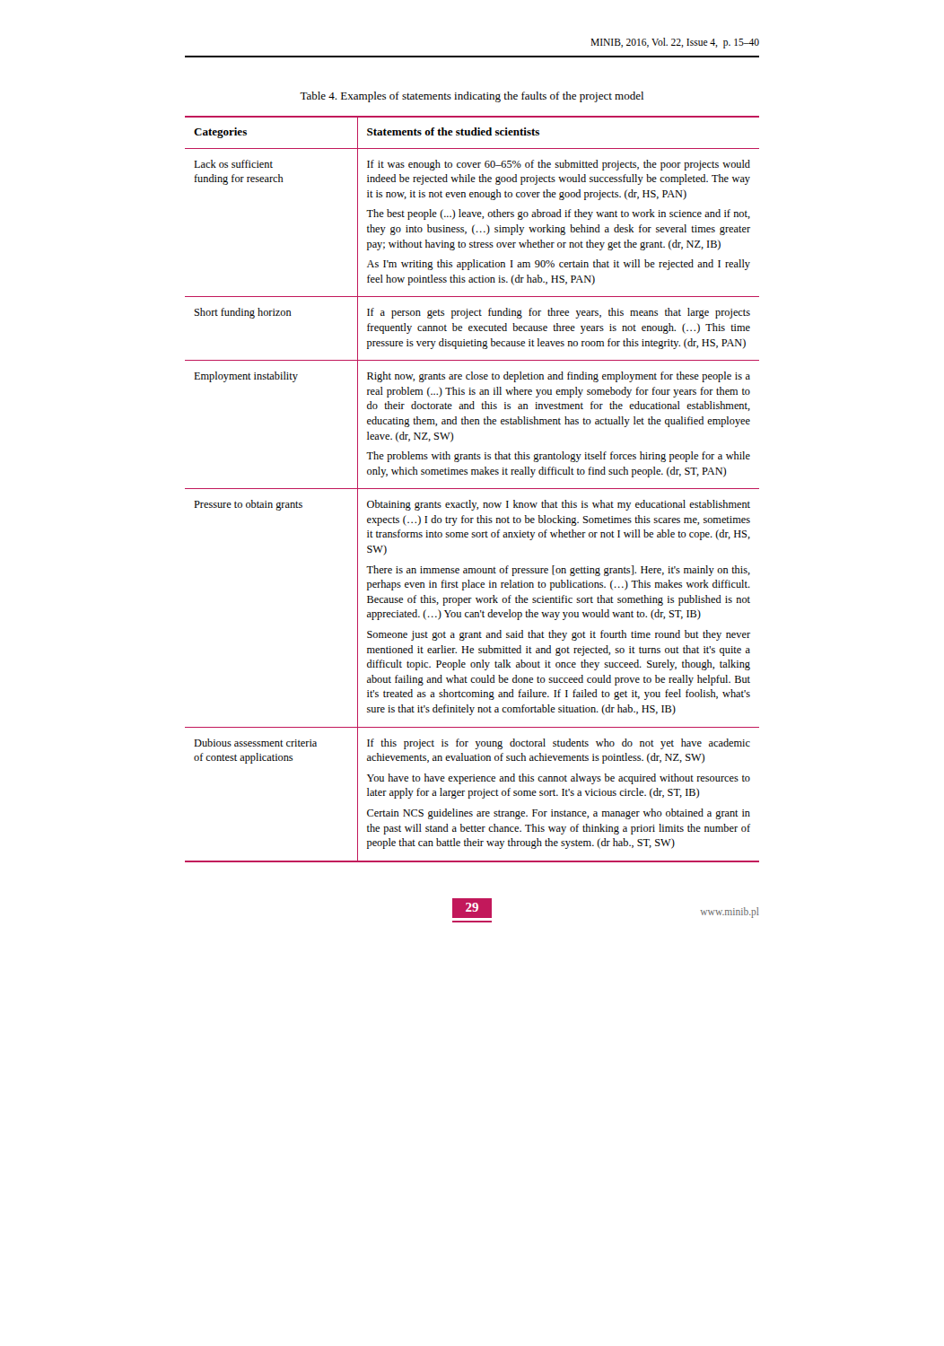MINIB, 2016, Vol. 22, Issue 4, p. 15–40
Table 4. Examples of statements indicating the faults of the project model
| Categories | Statements of the studied scientists |
| --- | --- |
| Lack os sufficient funding for research | If it was enough to cover 60–65% of the submitted projects, the poor projects would indeed be rejected while the good projects would successfully be completed. The way it is now, it is not even enough to cover the good projects. (dr, HS, PAN) The best people (...) leave, others go abroad if they want to work in science and if not, they go into business, (…) simply working behind a desk for several times greater pay; without having to stress over whether or not they get the grant. (dr, NZ, IB) As I'm writing this application I am 90% certain that it will be rejected and I really feel how pointless this action is. (dr hab., HS, PAN) |
| Short funding horizon | If a person gets project funding for three years, this means that large projects frequently cannot be executed because three years is not enough. (…) This time pressure is very disquieting because it leaves no room for this integrity. (dr, HS, PAN) |
| Employment instability | Right now, grants are close to depletion and finding employment for these people is a real problem (...) This is an ill where you emply somebody for four years for them to do their doctorate and this is an investment for the educational establishment, educating them, and then the establishment has to actually let the qualified employee leave. (dr, NZ, SW) The problems with grants is that this grantology itself forces hiring people for a while only, which sometimes makes it really difficult to find such people. (dr, ST, PAN) |
| Pressure to obtain grants | Obtaining grants exactly, now I know that this is what my educational establishment expects (…) I do try for this not to be blocking. Sometimes this scares me, sometimes it transforms into some sort of anxiety of whether or not I will be able to cope. (dr, HS, SW) There is an immense amount of pressure [on getting grants]. Here, it's mainly on this, perhaps even in first place in relation to publications. (…) This makes work difficult. Because of this, proper work of the scientific sort that something is published is not appreciated. (…) You can't develop the way you would want to. (dr, ST, IB) Someone just got a grant and said that they got it fourth time round but they never mentioned it earlier. He submitted it and got rejected, so it turns out that it's quite a difficult topic. People only talk about it once they succeed. Surely, though, talking about failing and what could be done to succeed could prove to be really helpful. But it's treated as a shortcoming and failure. If I failed to get it, you feel foolish, what's sure is that it's definitely not a comfortable situation. (dr hab., HS, IB) |
| Dubious assessment criteria of contest applications | If this project is for young doctoral students who do not yet have academic achievements, an evaluation of such achievements is pointless. (dr, NZ, SW) You have to have experience and this cannot always be acquired without resources to later apply for a larger project of some sort. It's a vicious circle. (dr, ST, IB) Certain NCS guidelines are strange. For instance, a manager who obtained a grant in the past will stand a better chance. This way of thinking a priori limits the number of people that can battle their way through the system. (dr hab., ST, SW) |
29
www.minib.pl